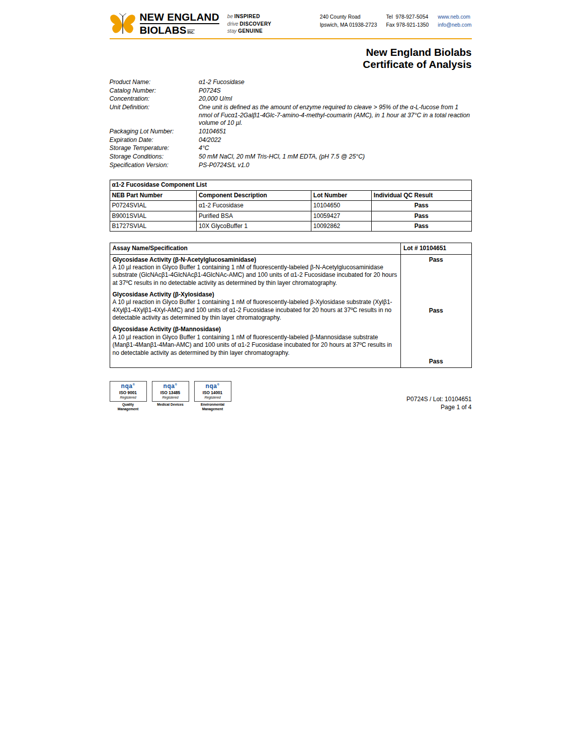NEW ENGLAND
BIOLABS Inc.
be INSPIRED
drive DISCOVERY
stay GENUINE
240 County Road
Ipswich, MA 01938-2723
Tel 978-927-5054
Fax 978-921-1350
www.neb.com
info@neb.com
New England BiolabsCertificate of Analysis
| Product Name: | α1-2 Fucosidase |
| Catalog Number: | P0724S |
| Concentration: | 20,000 U/ml |
| Unit Definition: | One unit is defined as the amount of enzyme required to cleave > 95% of the α-L-fucose from 1 nmol of Fucα1-2Galβ1-4Glc-7-amino-4-methyl-coumarin (AMC), in 1 hour at 37°C in a total reaction volume of 10 µl. |
| Packaging Lot Number: | 10104651 |
| Expiration Date: | 04/2022 |
| Storage Temperature: | 4°C |
| Storage Conditions: | 50 mM NaCl, 20 mM Tris-HCl, 1 mM EDTA, (pH 7.5 @ 25°C) |
| Specification Version: | PS-P0724S/L v1.0 |
α1-2 Fucosidase Component List
| NEB Part Number | Component Description | Lot Number | Individual QC Result |
| --- | --- | --- | --- |
| P0724SVIAL | α1-2 Fucosidase | 10104650 | Pass |
| B9001SVIAL | Purified BSA | 10059427 | Pass |
| B1727SVIAL | 10X GlycoBuffer 1 | 10092862 | Pass |
| Assay Name/Specification | Lot # 10104651 |
| --- | --- |
| Glycosidase Activity (β-N-Acetylglucosaminidase) A 10 µl reaction in Glyco Buffer 1 containing 1 nM of fluorescently-labeled β-N-Acetylglucosaminidase substrate (GlcNAcβ1-4GlcNAcβ1-4GlcNAc-AMC) and 100 units of α1-2 Fucosidase incubated for 20 hours at 37ºC results in no detectable activity as determined by thin layer chromatography. Glycosidase Activity (β-Xylosidase) A 10 µl reaction in Glyco Buffer 1 containing 1 nM of fluorescently-labeled β-Xylosidase substrate (Xylβ1-4Xylβ1-4Xylβ1-4Xyl-AMC) and 100 units of α1-2 Fucosidase incubated for 20 hours at 37ºC results in no detectable activity as determined by thin layer chromatography. Glycosidase Activity (β-Mannosidase) A 10 µl reaction in Glyco Buffer 1 containing 1 nM of fluorescently-labeled β-Mannosidase substrate (Manβ1-4Manβ1-4Man-AMC) and 100 units of α1-2 Fucosidase incubated for 20 hours at 37ºC results in no detectable activity as determined by thin layer chromatography. | Pass Pass Pass |
nqa®
ISO 9001
Registered
Quality
Management
nqa®
ISO 13485
Registered
Medical Devices
nqa®
ISO 14001
Registered
Environmental
Management
P0724S / Lot: 10104651
Page 1 of 4